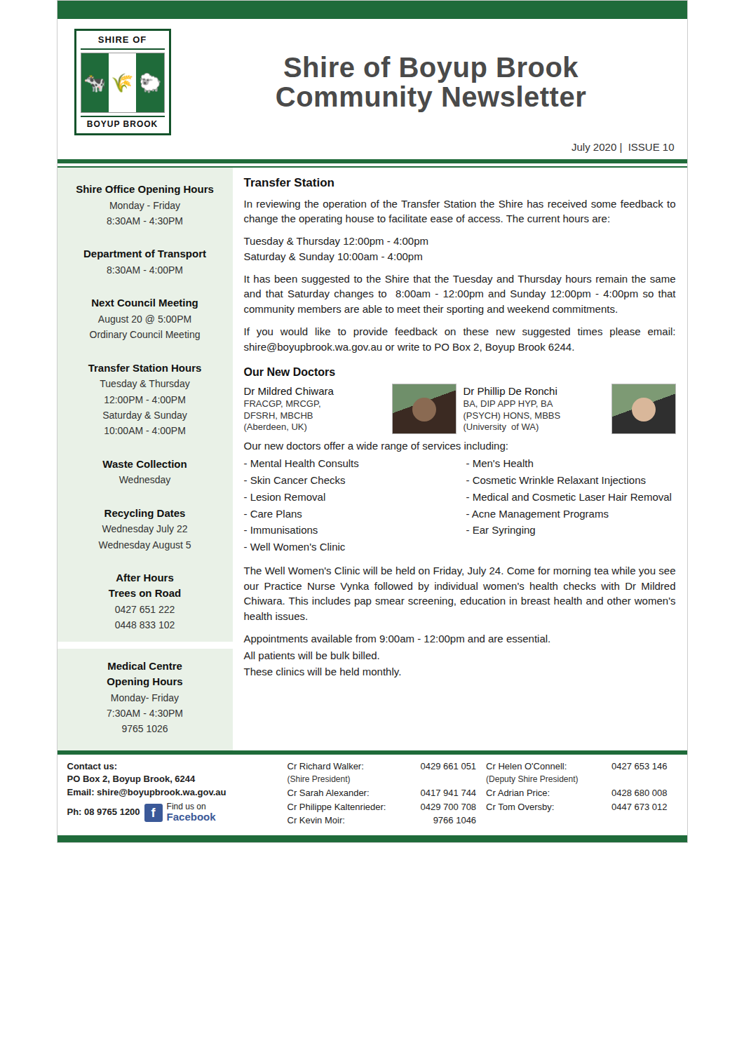SHIRE OF
🐄 🌾 🐑
BOYUP BROOK
Shire of Boyup Brook
Community Newsletter
July 2020 | ISSUE 10
Shire Office Opening Hours
Monday - Friday
8:30AM - 4:30PM
Department of Transport
8:30AM - 4:00PM
Next Council Meeting
August 20 @ 5:00PM
Ordinary Council Meeting
Transfer Station Hours
Tuesday & Thursday
12:00PM - 4:00PM
Saturday & Sunday
10:00AM - 4:00PM
Waste Collection
Wednesday
Recycling Dates
Wednesday July 22
Wednesday August 5
After Hours
Trees on Road
0427 651 222
0448 833 102
Medical Centre
Opening Hours
Monday- Friday
7:30AM - 4:30PM
9765 1026
Transfer Station
In reviewing the operation of the Transfer Station the Shire has received some feedback to change the operating house to facilitate ease of access. The current hours are:
Tuesday & Thursday 12:00pm - 4:00pm
Saturday & Sunday 10:00am - 4:00pm
It has been suggested to the Shire that the Tuesday and Thursday hours remain the same and that Saturday changes to 8:00am - 12:00pm and Sunday 12:00pm - 4:00pm so that community members are able to meet their sporting and weekend commitments.
If you would like to provide feedback on these new suggested times please email: shire@boyupbrook.wa.gov.au or write to PO Box 2, Boyup Brook 6244.
Our New Doctors
Dr Mildred Chiwara
FRACGP, MRCGP,
DFSRH, MBCHB
(Aberdeen, UK)
Dr Phillip De Ronchi
BA, DIP APP HYP, BA
(PSYCH) HONS, MBBS
(University of WA)
Our new doctors offer a wide range of services including:
Mental Health Consults
Skin Cancer Checks
Lesion Removal
Care Plans
Immunisations
Well Women's Clinic
Men's Health
Cosmetic Wrinkle Relaxant Injections
Medical and Cosmetic Laser Hair Removal
Acne Management Programs
Ear Syringing
The Well Women's Clinic will be held on Friday, July 24. Come for morning tea while you see our Practice Nurse Vynka followed by individual women's health checks with Dr Mildred Chiwara. This includes pap smear screening, education in breast health and other women's health issues.
Appointments available from 9:00am - 12:00pm and are essential.
All patients will be bulk billed.
These clinics will be held monthly.
Contact us:
PO Box 2, Boyup Brook, 6244
Email: shire@boyupbrook.wa.gov.au
Ph: 08 9765 1200
f Find us onFacebook
| Cr Richard Walker: | 0429 661 051 | Cr Helen O'Connell: | 0427 653 146 |
| (Shire President) | | (Deputy Shire President) | |
| Cr Sarah Alexander: | 0417 941 744 | Cr Adrian Price: | 0428 680 008 |
| Cr Philippe Kaltenrieder: | 0429 700 708 | Cr Tom Oversby: | 0447 673 012 |
| Cr Kevin Moir: | 9766 1046 | | |